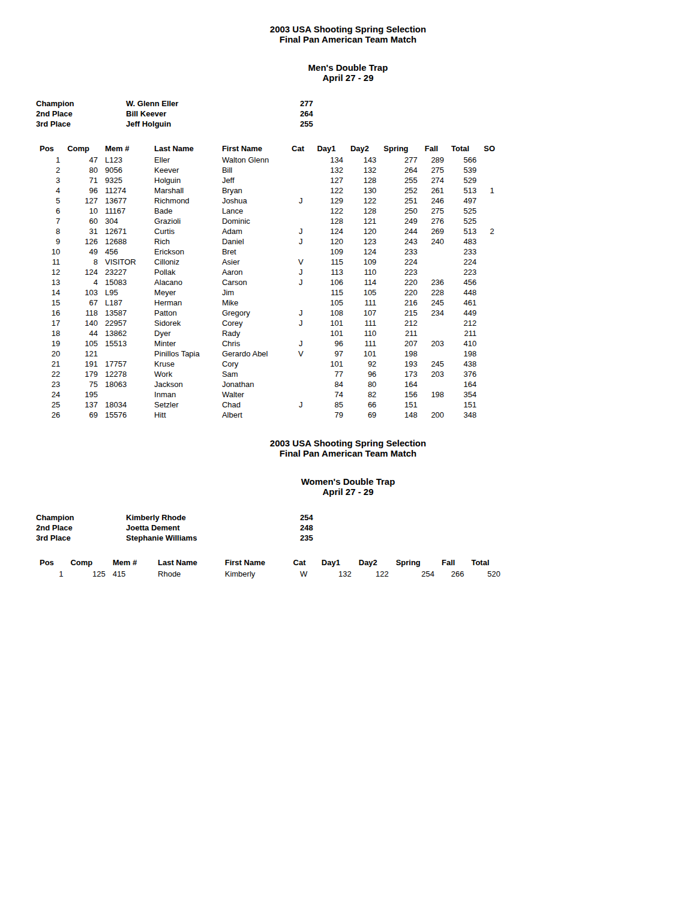2003 USA Shooting Spring Selection
Final Pan American Team Match
Men's Double Trap
April 27 - 29
| Champion | W. Glenn Eller | 277 |
| 2nd Place | Bill Keever | 264 |
| 3rd Place | Jeff Holguin | 255 |
| Pos | Comp | Mem # | Last Name | First Name | Cat | Day1 | Day2 | Spring | Fall | Total | SO |
| --- | --- | --- | --- | --- | --- | --- | --- | --- | --- | --- | --- |
| 1 | 47 | L123 | Eller | Walton Glenn | | 134 | 143 | 277 | 289 | 566 | |
| 2 | 80 | 9056 | Keever | Bill | | 132 | 132 | 264 | 275 | 539 | |
| 3 | 71 | 9325 | Holguin | Jeff | | 127 | 128 | 255 | 274 | 529 | |
| 4 | 96 | 11274 | Marshall | Bryan | | 122 | 130 | 252 | 261 | 513 | 1 |
| 5 | 127 | 13677 | Richmond | Joshua | J | 129 | 122 | 251 | 246 | 497 | |
| 6 | 10 | 11167 | Bade | Lance | | 122 | 128 | 250 | 275 | 525 | |
| 7 | 60 | 304 | Grazioli | Dominic | | 128 | 121 | 249 | 276 | 525 | |
| 8 | 31 | 12671 | Curtis | Adam | J | 124 | 120 | 244 | 269 | 513 | 2 |
| 9 | 126 | 12688 | Rich | Daniel | J | 120 | 123 | 243 | 240 | 483 | |
| 10 | 49 | 456 | Erickson | Bret | | 109 | 124 | 233 | | 233 | |
| 11 | 8 | VISITOR | Cilloniz | Asier | V | 115 | 109 | 224 | | 224 | |
| 12 | 124 | 23227 | Pollak | Aaron | J | 113 | 110 | 223 | | 223 | |
| 13 | 4 | 15083 | Alacano | Carson | J | 106 | 114 | 220 | 236 | 456 | |
| 14 | 103 | L95 | Meyer | Jim | | 115 | 105 | 220 | 228 | 448 | |
| 15 | 67 | L187 | Herman | Mike | | 105 | 111 | 216 | 245 | 461 | |
| 16 | 118 | 13587 | Patton | Gregory | J | 108 | 107 | 215 | 234 | 449 | |
| 17 | 140 | 22957 | Sidorek | Corey | J | 101 | 111 | 212 | | 212 | |
| 18 | 44 | 13862 | Dyer | Rady | | 101 | 110 | 211 | | 211 | |
| 19 | 105 | 15513 | Minter | Chris | J | 96 | 111 | 207 | 203 | 410 | |
| 20 | 121 | | Pinillos Tapia | Gerardo Abel | V | 97 | 101 | 198 | | 198 | |
| 21 | 191 | 17757 | Kruse | Cory | | 101 | 92 | 193 | 245 | 438 | |
| 22 | 179 | 12278 | Work | Sam | | 77 | 96 | 173 | 203 | 376 | |
| 23 | 75 | 18063 | Jackson | Jonathan | | 84 | 80 | 164 | | 164 | |
| 24 | 195 | | Inman | Walter | | 74 | 82 | 156 | 198 | 354 | |
| 25 | 137 | 18034 | Setzler | Chad | J | 85 | 66 | 151 | | 151 | |
| 26 | 69 | 15576 | Hitt | Albert | | 79 | 69 | 148 | 200 | 348 | |
2003 USA Shooting Spring Selection
Final Pan American Team Match
Women's Double Trap
April 27 - 29
| Champion | Kimberly Rhode | 254 |
| 2nd Place | Joetta Dement | 248 |
| 3rd Place | Stephanie Williams | 235 |
| Pos | Comp | Mem # | Last Name | First Name | Cat | Day1 | Day2 | Spring | Fall | Total |
| --- | --- | --- | --- | --- | --- | --- | --- | --- | --- | --- |
| 1 | 125 | 415 | Rhode | Kimberly | W | 132 | 122 | 254 | 266 | 520 |